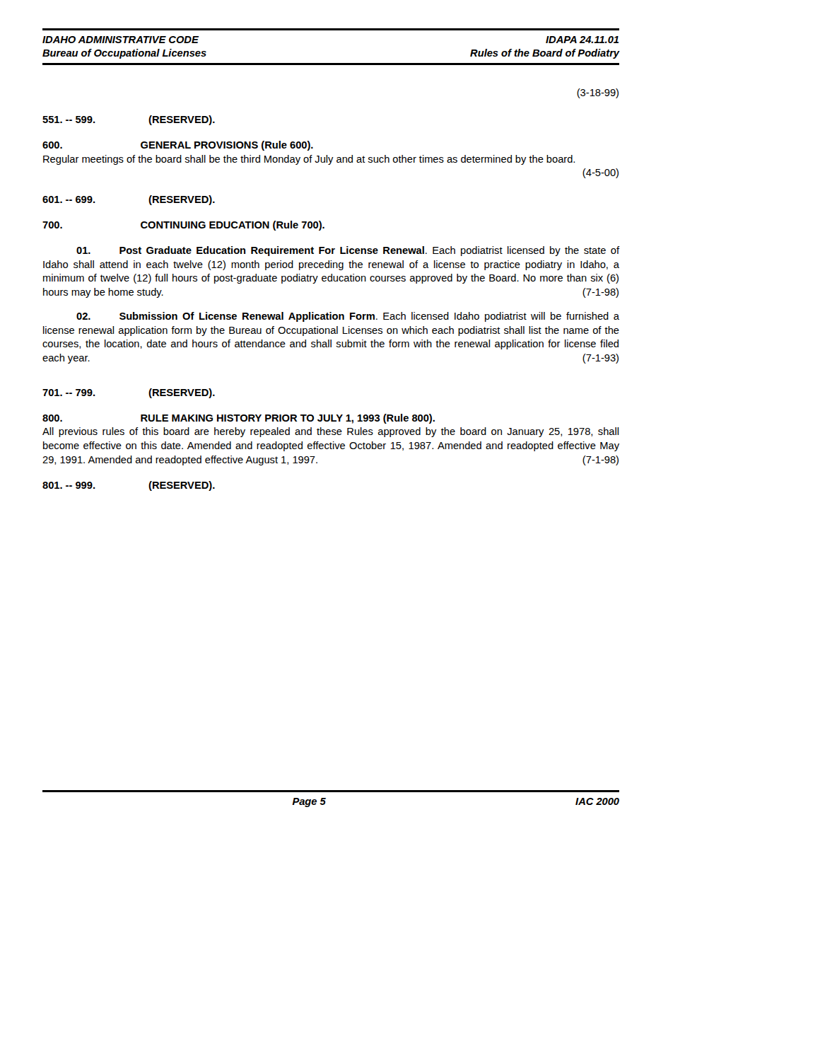IDAHO ADMINISTRATIVE CODE
Bureau of Occupational Licenses
IDAPA 24.11.01
Rules of the Board of Podiatry
(3-18-99)
551. -- 599.(RESERVED).
600. GENERAL PROVISIONS (Rule 600).
Regular meetings of the board shall be the third Monday of July and at such other times as determined by the board.
(4-5-00)
601. -- 699.(RESERVED).
700. CONTINUING EDUCATION (Rule 700).
01. Post Graduate Education Requirement For License Renewal. Each podiatrist licensed by the state of Idaho shall attend in each twelve (12) month period preceding the renewal of a license to practice podiatry in Idaho, a minimum of twelve (12) full hours of post-graduate podiatry education courses approved by the Board. No more than six (6) hours may be home study.(7-1-98)
02. Submission Of License Renewal Application Form. Each licensed Idaho podiatrist will be furnished a license renewal application form by the Bureau of Occupational Licenses on which each podiatrist shall list the name of the courses, the location, date and hours of attendance and shall submit the form with the renewal application for license filed each year.(7-1-93)
701. -- 799.(RESERVED).
800. RULE MAKING HISTORY PRIOR TO JULY 1, 1993 (Rule 800).
All previous rules of this board are hereby repealed and these Rules approved by the board on January 25, 1978, shall become effective on this date. Amended and readopted effective October 15, 1987. Amended and readopted effective May 29, 1991. Amended and readopted effective August 1, 1997.(7-1-98)
801. -- 999.(RESERVED).
Page 5
IAC 2000